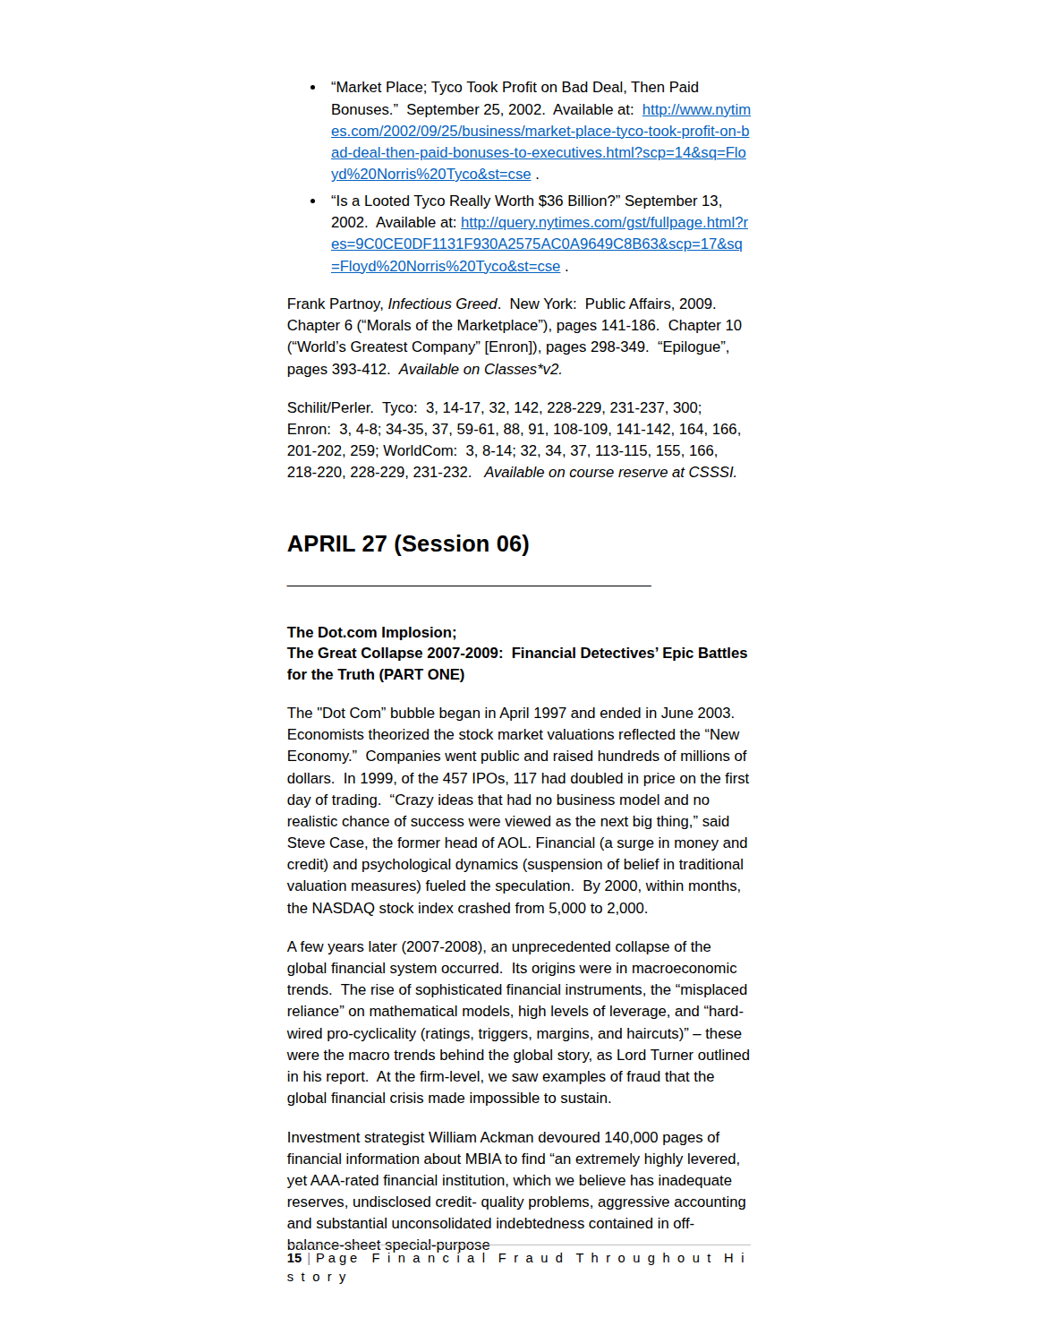“Market Place; Tyco Took Profit on Bad Deal, Then Paid Bonuses.” September 25, 2002. Available at: http://www.nytimes.com/2002/09/25/business/market-place-tyco-took-profit-on-bad-deal-then-paid-bonuses-to-executives.html?scp=14&sq=Floyd%20Norris%20Tyco&st=cse .
“Is a Looted Tyco Really Worth $36 Billion?” September 13, 2002. Available at: http://query.nytimes.com/gst/fullpage.html?res=9C0CE0DF1131F930A2575AC0A9649C8B63&scp=17&sq=Floyd%20Norris%20Tyco&st=cse .
Frank Partnoy, Infectious Greed. New York: Public Affairs, 2009. Chapter 6 (“Morals of the Marketplace”), pages 141-186. Chapter 10 (“World’s Greatest Company” [Enron]), pages 298-349. “Epilogue”, pages 393-412. Available on Classes*v2.
Schilit/Perler. Tyco: 3, 14-17, 32, 142, 228-229, 231-237, 300; Enron: 3, 4-8; 34-35, 37, 59-61, 88, 91, 108-109, 141-142, 164, 166, 201-202, 259; WorldCom: 3, 8-14; 32, 34, 37, 113-115, 155, 166, 218-220, 228-229, 231-232. Available on course reserve at CSSSI.
APRIL 27 (Session 06) _______________________________
The Dot.com Implosion;
The Great Collapse 2007-2009: Financial Detectives’ Epic Battles for the Truth (PART ONE)
The "Dot Com” bubble began in April 1997 and ended in June 2003. Economists theorized the stock market valuations reflected the “New Economy.” Companies went public and raised hundreds of millions of dollars. In 1999, of the 457 IPOs, 117 had doubled in price on the first day of trading. “Crazy ideas that had no business model and no realistic chance of success were viewed as the next big thing,” said Steve Case, the former head of AOL. Financial (a surge in money and credit) and psychological dynamics (suspension of belief in traditional valuation measures) fueled the speculation. By 2000, within months, the NASDAQ stock index crashed from 5,000 to 2,000.
A few years later (2007-2008), an unprecedented collapse of the global financial system occurred. Its origins were in macroeconomic trends. The rise of sophisticated financial instruments, the “misplaced reliance” on mathematical models, high levels of leverage, and “hard-wired pro-cyclicality (ratings, triggers, margins, and haircuts)” – these were the macro trends behind the global story, as Lord Turner outlined in his report. At the firm-level, we saw examples of fraud that the global financial crisis made impossible to sustain.
Investment strategist William Ackman devoured 140,000 pages of financial information about MBIA to find “an extremely highly levered, yet AAA-rated financial institution, which we believe has inadequate reserves, undisclosed credit- quality problems, aggressive accounting and substantial unconsolidated indebtedness contained in off-balance-sheet special-purpose
15 | P a g e F i n a n c i a l F r a u d T h r o u g h o u t H i s t o r y